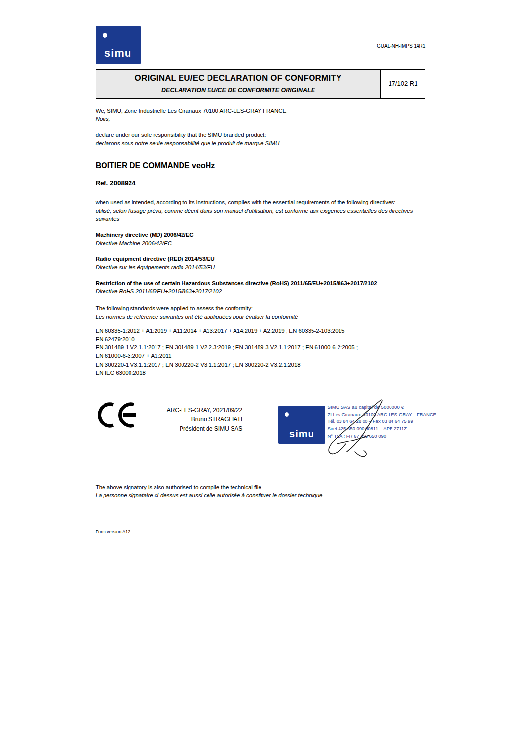simu
GUAL-NH-IMPS 14R1
ORIGINAL EU/EC DECLARATION OF CONFORMITY
DECLARATION EU/CE DE CONFORMITE ORIGINALE
17/102 R1
We, SIMU, Zone Industrielle Les Giranaux 70100 ARC-LES-GRAY FRANCE,
Nous,
declare under our sole responsibility that the SIMU branded product:
declarons sous notre seule responsabilité que le produit de marque SIMU
BOITIER DE COMMANDE veoHz
Ref. 2008924
when used as intended, according to its instructions, complies with the essential requirements of the following directives:
utilisé, selon l'usage prévu, comme décrit dans son manuel d'utilisation, est conforme aux exigences essentielles des directives suivantes
Machinery directive (MD) 2006/42/EC
Directive Machine 2006/42/EC
Radio equipment directive (RED) 2014/53/EU
Directive sur les équipements radio 2014/53/EU
Restriction of the use of certain Hazardous Substances directive (RoHS) 2011/65/EU+2015/863+2017/2102
Directive RoHS 2011/65/EU+2015/863+2017/2102
The following standards were applied to assess the conformity:
Les normes de référence suivantes ont été appliquées pour évaluer la conformité
EN 60335‑1:2012 + A1:2019 + A11:2014 + A13:2017 + A14:2019 + A2:2019 ; EN 60335‑2‑103:2015
EN 62479:2010
EN 301489‑1 V2.1.1:2017 ; EN 301489‑1 V2.2.3:2019 ; EN 301489‑3 V2.1.1:2017 ; EN 61000‑6‑2:2005 ;
EN 61000‑6‑3:2007 + A1:2011
EN 300220‑1 V3.1.1:2017 ; EN 300220‑2 V3.1.1:2017 ; EN 300220‑2 V3.2.1:2018
EN IEC 63000:2018
ARC-LES-GRAY, 2021/09/22
Bruno STRAGLIATI
Président de SIMU SAS
simu
SIMU SAS au capital de 5000000 €
ZI Les Giranaux 70100 ARC-LES-GRAY – FRANCE
Tél. 03 84 64 28 00 – Fax 03 84 64 75 99
Siret 425 650 090 00811 – APE 2711Z
N° TVA : FR 67 425 650 090
The above signatory is also authorised to compile the technical file
La personne signataire ci-dessus est aussi celle autorisée à constituer le dossier technique
Form version A12